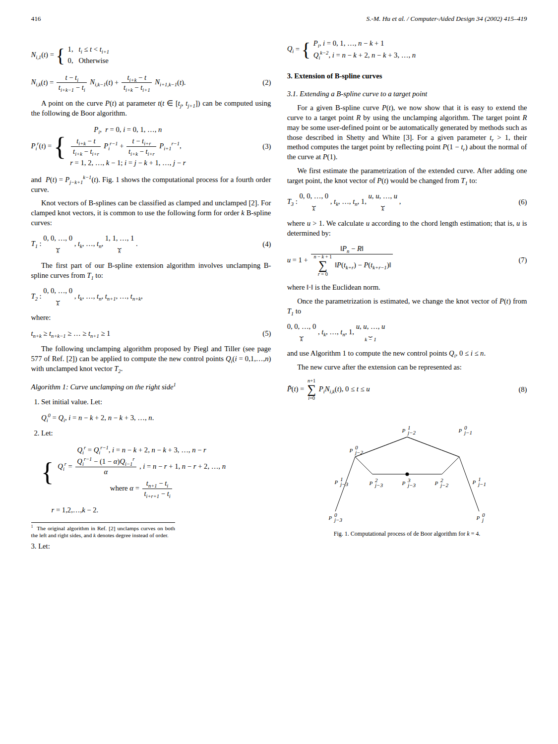416 S.-M. Hu et al. / Computer-Aided Design 34 (2002) 415–419
Ni,1(t) = {
1, ti ≤ t < ti+1
0, Otherwise
Ni,k(t) = t − ti ti+k−1 − ti Ni,k−1(t) + ti+k − t ti+k − ti+1 Ni+1,k−1(t).
(2)
A point on the curve P(t) at parameter t(t ∈ [tj, tj+1]) can be computed using the following de Boor algorithm.
Pir(t) = {
Pi, r = 0, i = 0, 1, …, n
ti+k − t ti+k − ti+r Pir−1 + t − ti+r ti+k − ti+r Pi+1r−1,
r = 1, 2, …, k − 1; i = j − k + 1, …, j − r
(3)
and P(t) = Pj−k+1k−1(t). Fig. 1 shows the computational process for a fourth order curve.
Knot vectors of B-splines can be classified as clamped and unclamped [2]. For clamped knot vectors, it is common to use the following form for order k B-spline curves:
T1 : 0, 0, …, 0 ⏟ k , tk, …, tn, 1, 1, …, 1 ⏟ k .
(4)
The first part of our B-spline extension algorithm involves unclamping B-spline curves from T1 to:
T2 : 0, 0, …, 0 ⏟ k , tk, …, tn, tn+1, …, tn+k,
where:
tn+k ≥ tn+k−1 ≥ … ≥ tn+1 ≥ 1
(5)
The following unclamping algorithm proposed by Piegl and Tiller (see page 577 of Ref. [2]) can be applied to compute the new control points Qi(i = 0,1,…,n) with unclamped knot vector T2.
Algorithm 1: Curve unclamping on the right side1
Set initial value. Let:
Qi0 = Qi, i = n − k + 2, n − k + 3, …, n.
Let:
{
Qir = Qir−1, i = n − k + 2, n − k + 3, …, n − r
Qir = Qir−1 − (1 − α)Qi−1r α , i = n − r + 1, n − r + 2, …, n
where α = tn+1 − ti ti+r+1 − ti
r = 1,2,…,k − 2.
1 The original algorithm in Ref. [2] unclamps curves on both the left and right sides, and k denotes degree instead of order.
3. Let:
Qi = {
Pi, i = 0, 1, …, n − k + 1
Qik−2, i = n − k + 2, n − k + 3, …, n
3. Extension of B-spline curves
3.1. Extending a B-spline curve to a target point
For a given B-spline curve P(t), we now show that it is easy to extend the curve to a target point R by using the unclamping algorithm. The target point R may be some user-defined point or be automatically generated by methods such as those described in Shetty and White [3]. For a given parameter tr > 1, their method computes the target point by reflecting point P(1 − tr) about the normal of the curve at P(1).
We first estimate the parametrization of the extended curve. After adding one target point, the knot vector of P(t) would be changed from T1 to:
T3 : 0, 0, …, 0 ⏟ k , tk, …, tn, 1, u, u, …, u ⏟ k ,
(6)
where u > 1. We calculate u according to the chord length estimation; that is, u is determined by:
u = 1 + ‖Pn − R‖ n − k + 1 ∑ r = 0 ‖P(tk+r) − P(tk+r−1)‖
(7)
where ‖·‖ is the Euclidean norm.
Once the parametrization is estimated, we change the knot vector of P(t) from T1 to
0, 0, …, 0 ⏟ k , tk, …, tn, 1, u, u, …, u ⏟ k − 1
and use Algorithm 1 to compute the new control points Qi, 0 ≤ i ≤ n.
The new curve after the extension can be represented as:
P̃(t) = n+1 ∑ i=0 Pi Ni,k(t), 0 ≤ t ≤ u
(8)
P j−2 0 P j−2 1 P j−1 0 P j−3 2 P j−3 3 P j−2 2 P j−3 1 P j−1 1 P j−3 0 P j 0
Fig. 1. Computational process of de Boor algorithm for k = 4.